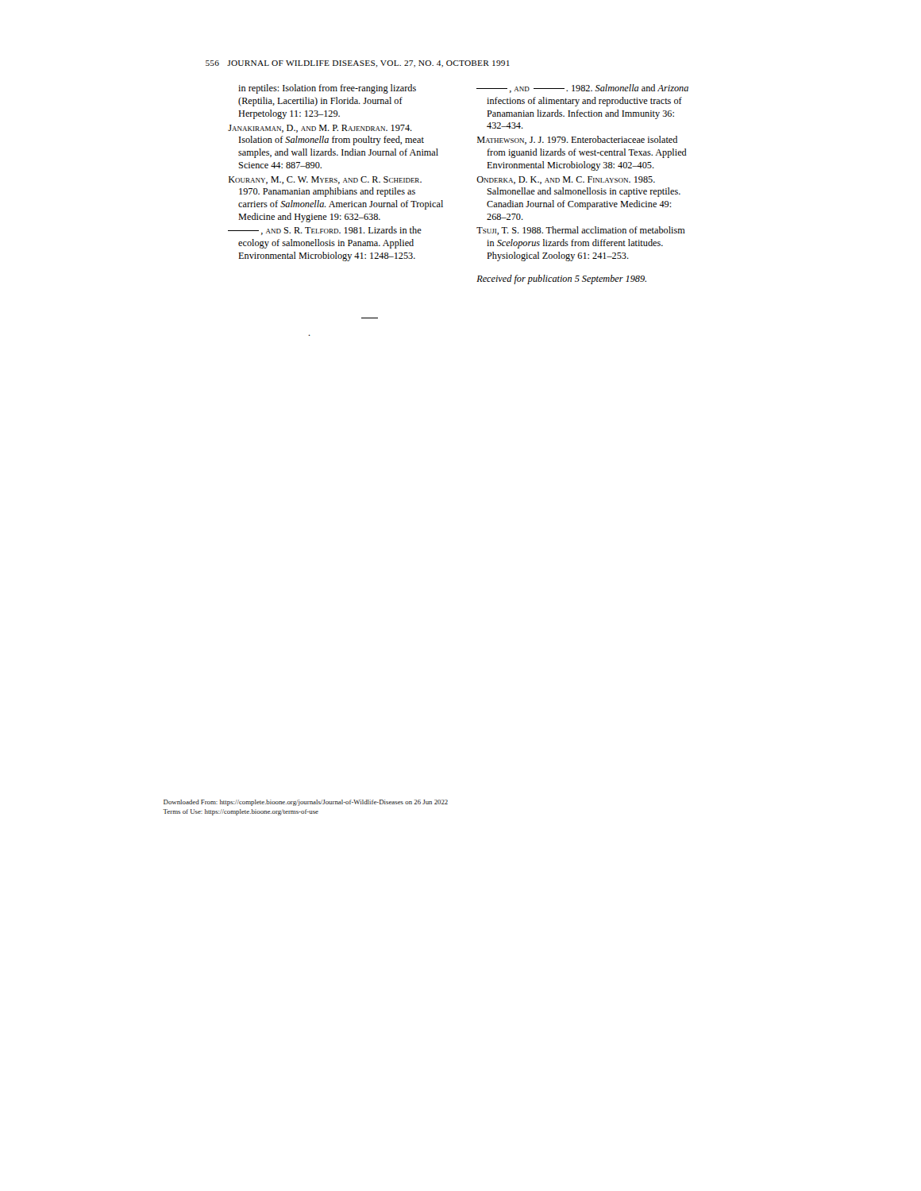556 JOURNAL OF WILDLIFE DISEASES, VOL. 27, NO. 4, OCTOBER 1991
in reptiles: Isolation from free-ranging lizards (Reptilia, Lacertilia) in Florida. Journal of Herpetology 11: 123–129.
Janakiraman, D., and M. P. Rajendran. 1974. Isolation of Salmonella from poultry feed, meat samples, and wall lizards. Indian Journal of Animal Science 44: 887–890.
Kourany, M., C. W. Myers, and C. R. Scheider. 1970. Panamanian amphibians and reptiles as carriers of Salmonella. American Journal of Tropical Medicine and Hygiene 19: 632–638.
, and S. R. Telford. 1981. Lizards in the ecology of salmonellosis in Panama. Applied Environmental Microbiology 41: 1248–1253.
, and . 1982. Salmonella and Arizona infections of alimentary and reproductive tracts of Panamanian lizards. Infection and Immunity 36: 432–434.
Mathewson, J. J. 1979. Enterobacteriaceae isolated from iguanid lizards of west-central Texas. Applied Environmental Microbiology 38: 402–405.
Onderka, D. K., and M. C. Finlayson. 1985. Salmonellae and salmonellosis in captive reptiles. Canadian Journal of Comparative Medicine 49: 268–270.
Tsuji, T. S. 1988. Thermal acclimation of metabolism in Sceloporus lizards from different latitudes. Physiological Zoology 61: 241–253.
Received for publication 5 September 1989.
.
Downloaded From: https://complete.bioone.org/journals/Journal-of-Wildlife-Diseases on 26 Jun 2022
Terms of Use: https://complete.bioone.org/terms-of-use